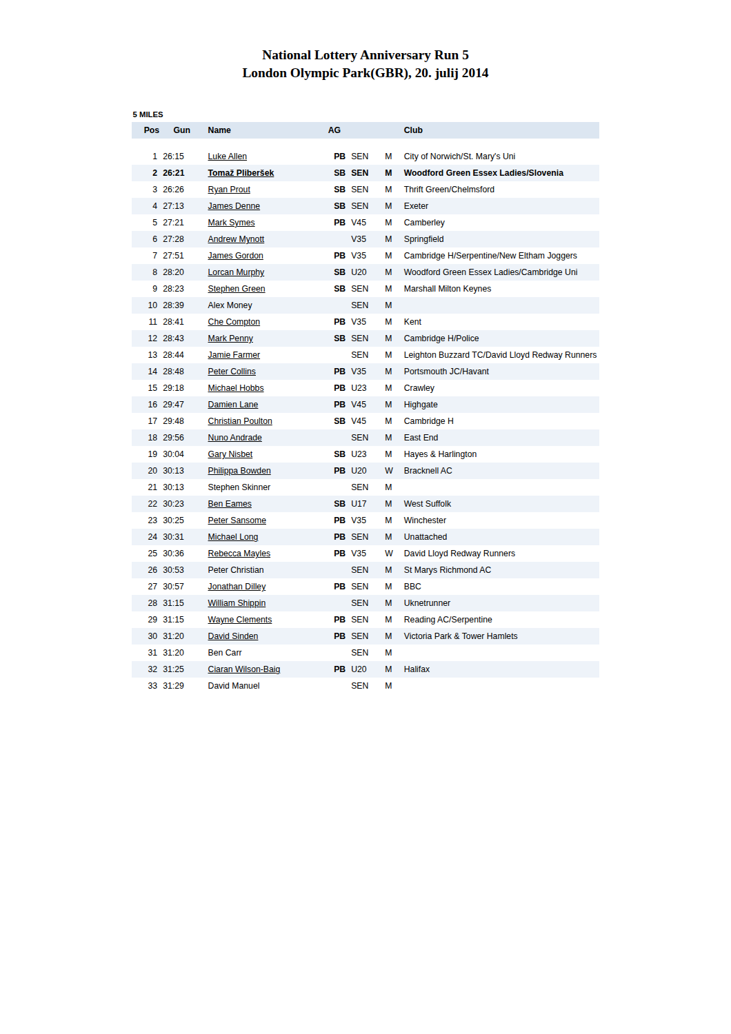National Lottery Anniversary Run 5
London Olympic Park(GBR), 20. julij 2014
5 MILES
| Pos Gun | Name | AG | Club |
| --- | --- | --- | --- |
| 1 | 26:15 | Luke Allen | PB | SEN | M | City of Norwich/St. Mary's Uni |
| 2 | 26:21 | Tomaž Pliberšek | SB | SEN | M | Woodford Green Essex Ladies/Slovenia |
| 3 | 26:26 | Ryan Prout | SB | SEN | M | Thrift Green/Chelmsford |
| 4 | 27:13 | James Denne | SB | SEN | M | Exeter |
| 5 | 27:21 | Mark Symes | PB | V45 | M | Camberley |
| 6 | 27:28 | Andrew Mynott | | V35 | M | Springfield |
| 7 | 27:51 | James Gordon | PB | V35 | M | Cambridge H/Serpentine/New Eltham Joggers |
| 8 | 28:20 | Lorcan Murphy | SB | U20 | M | Woodford Green Essex Ladies/Cambridge Uni |
| 9 | 28:23 | Stephen Green | SB | SEN | M | Marshall Milton Keynes |
| 10 | 28:39 | Alex Money | | SEN | M | |
| 11 | 28:41 | Che Compton | PB | V35 | M | Kent |
| 12 | 28:43 | Mark Penny | SB | SEN | M | Cambridge H/Police |
| 13 | 28:44 | Jamie Farmer | | SEN | M | Leighton Buzzard TC/David Lloyd Redway Runners |
| 14 | 28:48 | Peter Collins | PB | V35 | M | Portsmouth JC/Havant |
| 15 | 29:18 | Michael Hobbs | PB | U23 | M | Crawley |
| 16 | 29:47 | Damien Lane | PB | V45 | M | Highgate |
| 17 | 29:48 | Christian Poulton | SB | V45 | M | Cambridge H |
| 18 | 29:56 | Nuno Andrade | | SEN | M | East End |
| 19 | 30:04 | Gary Nisbet | SB | U23 | M | Hayes & Harlington |
| 20 | 30:13 | Philippa Bowden | PB | U20 | W | Bracknell AC |
| 21 | 30:13 | Stephen Skinner | | SEN | M | |
| 22 | 30:23 | Ben Eames | SB | U17 | M | West Suffolk |
| 23 | 30:25 | Peter Sansome | PB | V35 | M | Winchester |
| 24 | 30:31 | Michael Long | PB | SEN | M | Unattached |
| 25 | 30:36 | Rebecca Mayles | PB | V35 | W | David Lloyd Redway Runners |
| 26 | 30:53 | Peter Christian | | SEN | M | St Marys Richmond AC |
| 27 | 30:57 | Jonathan Dilley | PB | SEN | M | BBC |
| 28 | 31:15 | William Shippin | | SEN | M | Uknetrunner |
| 29 | 31:15 | Wayne Clements | PB | SEN | M | Reading AC/Serpentine |
| 30 | 31:20 | David Sinden | PB | SEN | M | Victoria Park & Tower Hamlets |
| 31 | 31:20 | Ben Carr | | SEN | M | |
| 32 | 31:25 | Ciaran Wilson-Baig | PB | U20 | M | Halifax |
| 33 | 31:29 | David Manuel | | SEN | M | |